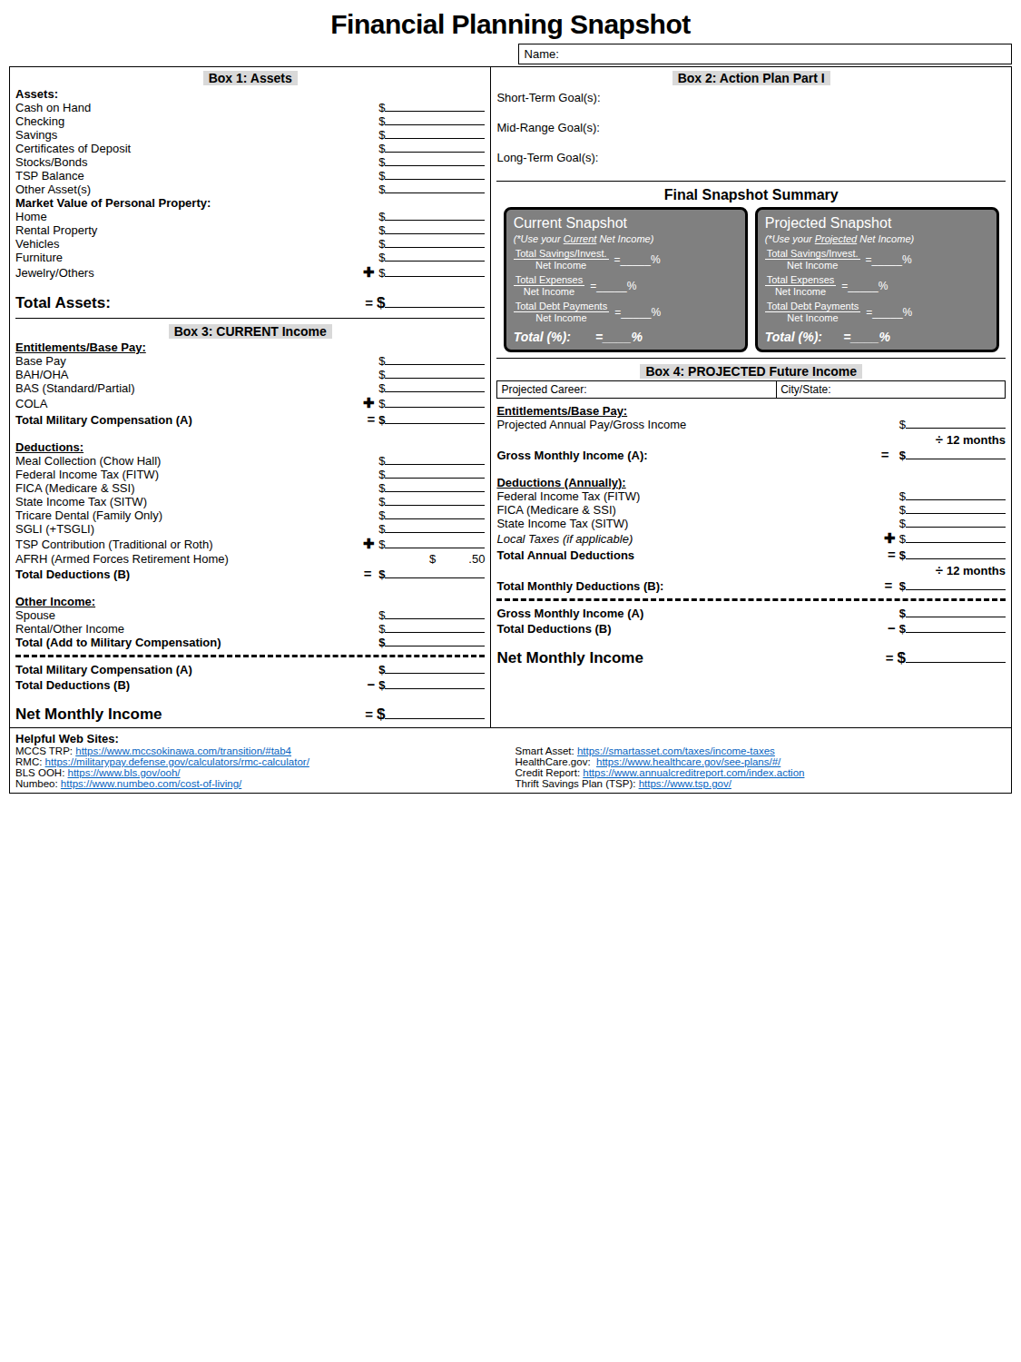Financial Planning Snapshot
Name:
| Box 1: Assets Assets: Cash on Hand $ Checking $ Savings $ Certificates of Deposit $ Stocks/Bonds $ TSP Balance $ Other Asset(s) $ Market Value of Personal Property: Home $ Rental Property $ Vehicles $ Furniture $ Jewelry/Others $ Total Assets: $ Box 3: CURRENT Income Entitlements/Base Pay: Base Pay $ BAH/OHA $ BAS (Standard/Partial) $ COLA $ Total Military Compensation (A) $ Deductions: Meal Collection (Chow Hall) $ Federal Income Tax (FITW) $ FICA (Medicare & SSI) $ State Income Tax (SITW) $ Tricare Dental (Family Only) $ SGLI (+TSGLI) $ TSP Contribution (Traditional or Roth) $ AFRH (Armed Forces Retirement Home) $ .50 Total Deductions (B) $ Other Income: Spouse $ Rental/Other Income $ Total (Add to Military Compensation) $ Total Military Compensation (A) $ Total Deductions (B) $ Net Monthly Income $ | Box 2: Action Plan Part I Short-Term Goal(s): Mid-Range Goal(s): Long-Term Goal(s): Final Snapshot Summary Current Snapshot (*Use your Current Net Income) Total Savings/Invest. Net Income =_____% Total Expenses Net Income =_____% Total Debt Payments Net Income =_____% Total (%): =____% Projected Snapshot (*Use your Projected Net Income) Total Savings/Invest. Net Income =_____% Total Expenses Net Income =_____% Total Debt Payments Net Income =_____% Total (%): =____% Box 4: PROJECTED Future Income / Projected Career: / City/State: / Entitlements/Base Pay: Projected Annual Pay/Gross Income $ 12 months Gross Monthly Income (A): $ Deductions (Annually): Federal Income Tax (FITW) $ FICA (Medicare & SSI) $ State Income Tax (SITW) $ Local Taxes (if applicable) $ Total Annual Deductions $ 12 months Total Monthly Deductions (B): $ Gross Monthly Income (A) $ Total Deductions (B) $ Net Monthly Income $ |
Helpful Web Sites:
MCCS TRP: https://www.mccsokinawa.com/transition/#tab4
RMC: https://militarypay.defense.gov/calculators/rmc-calculator/
BLS OOH: https://www.bls.gov/ooh/
Numbeo: https://www.numbeo.com/cost-of-living/
Smart Asset: https://smartasset.com/taxes/income-taxes
HealthCare.gov: https://www.healthcare.gov/see-plans/#/
Credit Report: https://www.annualcreditreport.com/index.action
Thrift Savings Plan (TSP): https://www.tsp.gov/